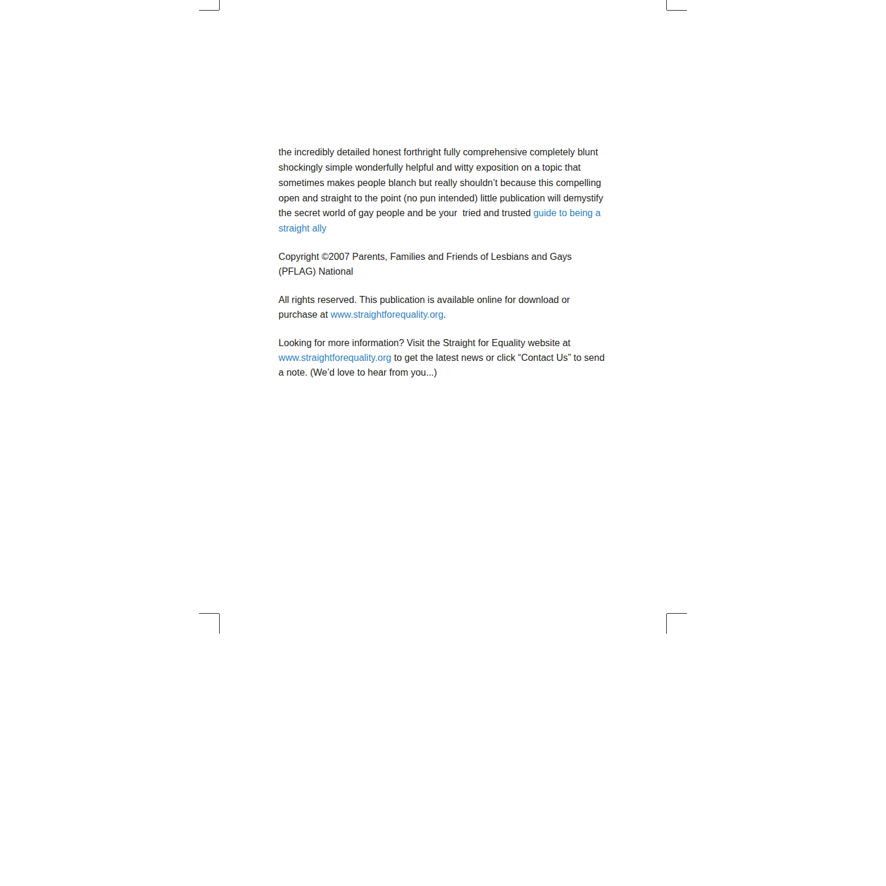the incredibly detailed honest forthright fully comprehensive completely blunt shockingly simple wonderfully helpful and witty exposition on a topic that sometimes makes people blanch but really shouldn’t because this compelling open and straight to the point (no pun intended) little publication will demystify the secret world of gay people and be your tried and trusted guide to being a straight ally
Copyright ©2007 Parents, Families and Friends of Lesbians and Gays (PFLAG) National
All rights reserved. This publication is available online for download or purchase at www.straightforequality.org.
Looking for more information? Visit the Straight for Equality website at www.straightforequality.org to get the latest news or click “Contact Us” to send a note. (We’d love to hear from you...)